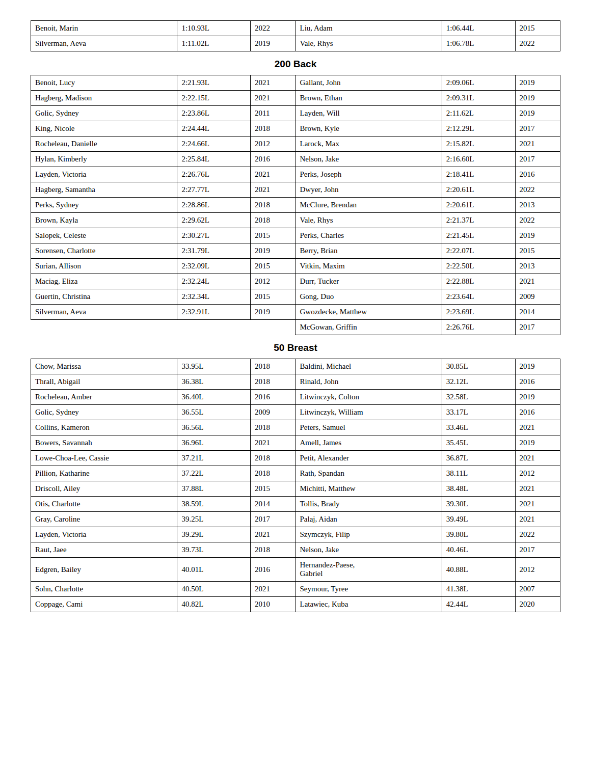| Benoit, Marin | 1:10.93L | 2022 | Liu, Adam | 1:06.44L | 2015 |
| Silverman, Aeva | 1:11.02L | 2019 | Vale, Rhys | 1:06.78L | 2022 |
200 Back
| Benoit, Lucy | 2:21.93L | 2021 | Gallant, John | 2:09.06L | 2019 |
| Hagberg, Madison | 2:22.15L | 2021 | Brown, Ethan | 2:09.31L | 2019 |
| Golic, Sydney | 2:23.86L | 2011 | Layden, Will | 2:11.62L | 2019 |
| King, Nicole | 2:24.44L | 2018 | Brown, Kyle | 2:12.29L | 2017 |
| Rocheleau, Danielle | 2:24.66L | 2012 | Larock, Max | 2:15.82L | 2021 |
| Hylan, Kimberly | 2:25.84L | 2016 | Nelson, Jake | 2:16.60L | 2017 |
| Layden, Victoria | 2:26.76L | 2021 | Perks, Joseph | 2:18.41L | 2016 |
| Hagberg, Samantha | 2:27.77L | 2021 | Dwyer, John | 2:20.61L | 2022 |
| Perks, Sydney | 2:28.86L | 2018 | McClure, Brendan | 2:20.61L | 2013 |
| Brown, Kayla | 2:29.62L | 2018 | Vale, Rhys | 2:21.37L | 2022 |
| Salopek, Celeste | 2:30.27L | 2015 | Perks, Charles | 2:21.45L | 2019 |
| Sorensen, Charlotte | 2:31.79L | 2019 | Berry, Brian | 2:22.07L | 2015 |
| Surian, Allison | 2:32.09L | 2015 | Vitkin, Maxim | 2:22.50L | 2013 |
| Maciag, Eliza | 2:32.24L | 2012 | Durr, Tucker | 2:22.88L | 2021 |
| Guertin, Christina | 2:32.34L | 2015 | Gong, Duo | 2:23.64L | 2009 |
| Silverman, Aeva | 2:32.91L | 2019 | Gwozdecke, Matthew | 2:23.69L | 2014 |
| | | | McGowan, Griffin | 2:26.76L | 2017 |
50 Breast
| Chow, Marissa | 33.95L | 2018 | Baldini, Michael | 30.85L | 2019 |
| Thrall, Abigail | 36.38L | 2018 | Rinald, John | 32.12L | 2016 |
| Rocheleau, Amber | 36.40L | 2016 | Litwinczyk, Colton | 32.58L | 2019 |
| Golic, Sydney | 36.55L | 2009 | Litwinczyk, William | 33.17L | 2016 |
| Collins, Kameron | 36.56L | 2018 | Peters, Samuel | 33.46L | 2021 |
| Bowers, Savannah | 36.96L | 2021 | Amell, James | 35.45L | 2019 |
| Lowe-Choa-Lee, Cassie | 37.21L | 2018 | Petit, Alexander | 36.87L | 2021 |
| Pillion, Katharine | 37.22L | 2018 | Rath, Spandan | 38.11L | 2012 |
| Driscoll, Ailey | 37.88L | 2015 | Michitti, Matthew | 38.48L | 2021 |
| Otis, Charlotte | 38.59L | 2014 | Tollis, Brady | 39.30L | 2021 |
| Gray, Caroline | 39.25L | 2017 | Palaj, Aidan | 39.49L | 2021 |
| Layden, Victoria | 39.29L | 2021 | Szymczyk, Filip | 39.80L | 2022 |
| Raut, Jaee | 39.73L | 2018 | Nelson, Jake | 40.46L | 2017 |
| Edgren, Bailey | 40.01L | 2016 | Hernandez-Paese, Gabriel | 40.88L | 2012 |
| Sohn, Charlotte | 40.50L | 2021 | Seymour, Tyree | 41.38L | 2007 |
| Coppage, Cami | 40.82L | 2010 | Latawiec, Kuba | 42.44L | 2020 |